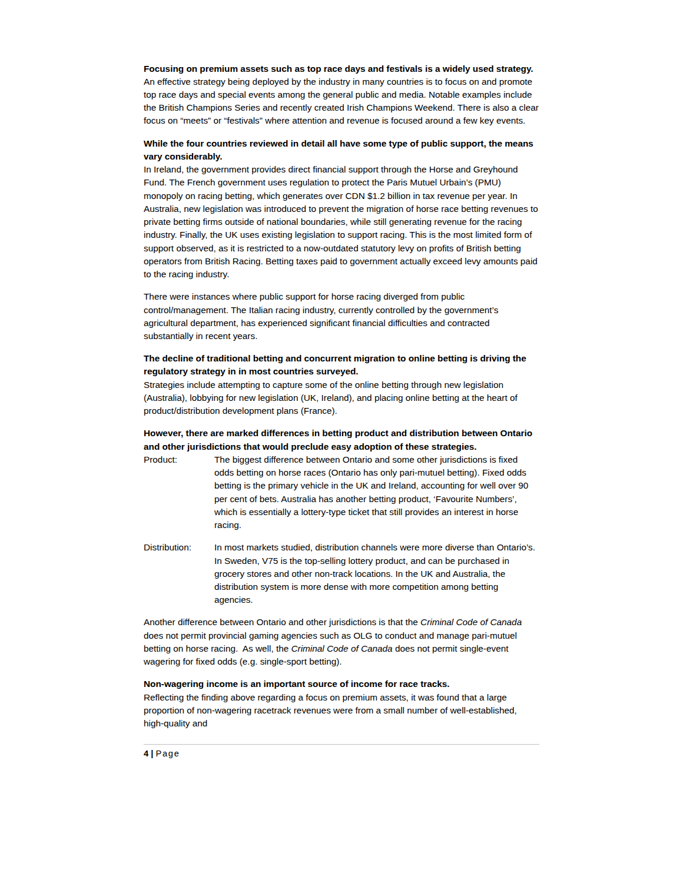Focusing on premium assets such as top race days and festivals is a widely used strategy.
An effective strategy being deployed by the industry in many countries is to focus on and promote top race days and special events among the general public and media. Notable examples include the British Champions Series and recently created Irish Champions Weekend. There is also a clear focus on “meets” or “festivals” where attention and revenue is focused around a few key events.
While the four countries reviewed in detail all have some type of public support, the means vary considerably.
In Ireland, the government provides direct financial support through the Horse and Greyhound Fund. The French government uses regulation to protect the Paris Mutuel Urbain’s (PMU) monopoly on racing betting, which generates over CDN $1.2 billion in tax revenue per year. In Australia, new legislation was introduced to prevent the migration of horse race betting revenues to private betting firms outside of national boundaries, while still generating revenue for the racing industry. Finally, the UK uses existing legislation to support racing. This is the most limited form of support observed, as it is restricted to a now-outdated statutory levy on profits of British betting operators from British Racing. Betting taxes paid to government actually exceed levy amounts paid to the racing industry.
There were instances where public support for horse racing diverged from public control/management. The Italian racing industry, currently controlled by the government’s agricultural department, has experienced significant financial difficulties and contracted substantially in recent years.
The decline of traditional betting and concurrent migration to online betting is driving the regulatory strategy in in most countries surveyed.
Strategies include attempting to capture some of the online betting through new legislation (Australia), lobbying for new legislation (UK, Ireland), and placing online betting at the heart of product/distribution development plans (France).
However, there are marked differences in betting product and distribution between Ontario and other jurisdictions that would preclude easy adoption of these strategies.
Product:
The biggest difference between Ontario and some other jurisdictions is fixed odds betting on horse races (Ontario has only pari-mutuel betting). Fixed odds betting is the primary vehicle in the UK and Ireland, accounting for well over 90 per cent of bets. Australia has another betting product, ‘Favourite Numbers’, which is essentially a lottery-type ticket that still provides an interest in horse racing.
Distribution:
In most markets studied, distribution channels were more diverse than Ontario’s. In Sweden, V75 is the top-selling lottery product, and can be purchased in grocery stores and other non-track locations. In the UK and Australia, the distribution system is more dense with more competition among betting agencies.
Another difference between Ontario and other jurisdictions is that the Criminal Code of Canada does not permit provincial gaming agencies such as OLG to conduct and manage pari-mutuel betting on horse racing. As well, the Criminal Code of Canada does not permit single-event wagering for fixed odds (e.g. single-sport betting).
Non-wagering income is an important source of income for race tracks.
Reflecting the finding above regarding a focus on premium assets, it was found that a large proportion of non-wagering racetrack revenues were from a small number of well-established, high-quality and
4 | Page